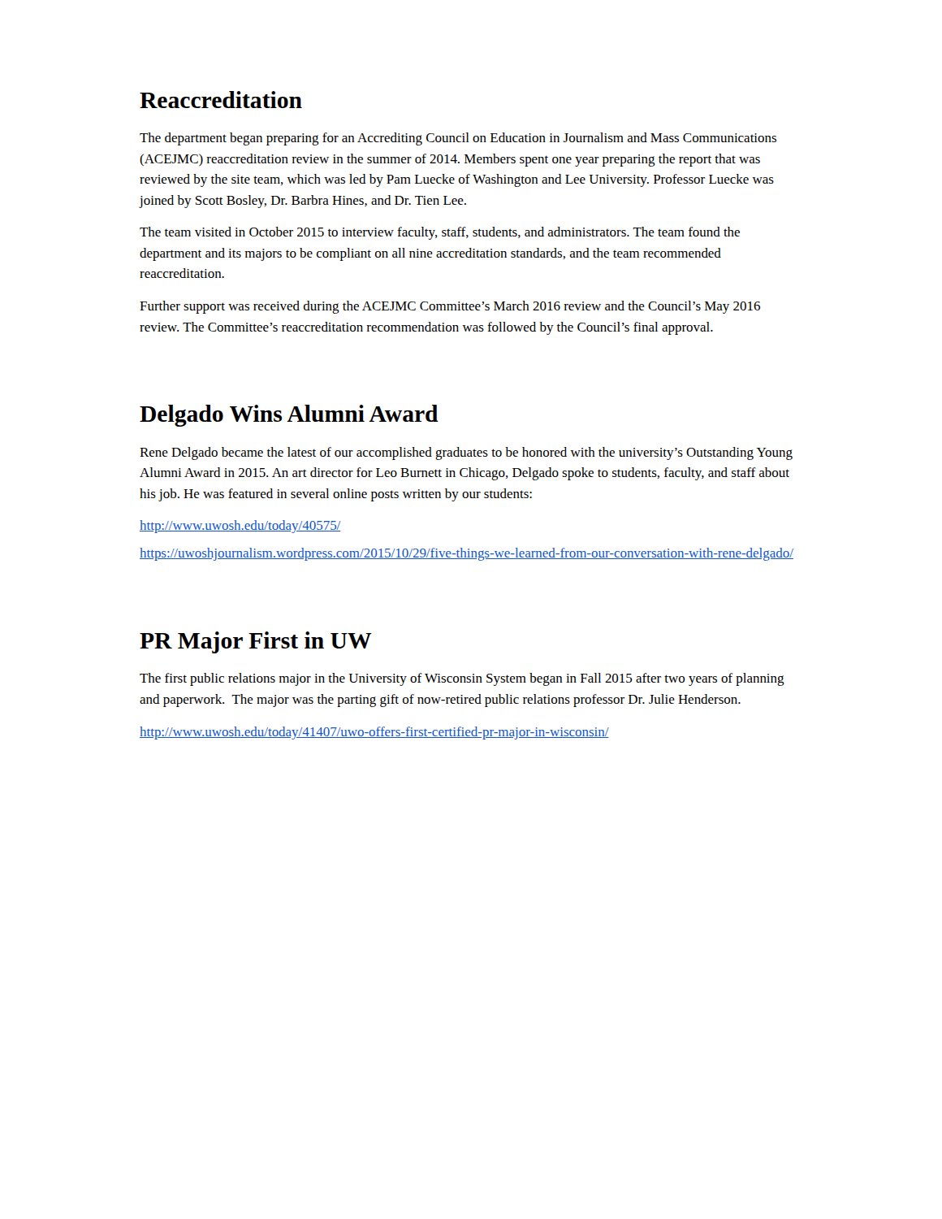Reaccreditation
The department began preparing for an Accrediting Council on Education in Journalism and Mass Communications (ACEJMC) reaccreditation review in the summer of 2014. Members spent one year preparing the report that was reviewed by the site team, which was led by Pam Luecke of Washington and Lee University. Professor Luecke was joined by Scott Bosley, Dr. Barbra Hines, and Dr. Tien Lee.
The team visited in October 2015 to interview faculty, staff, students, and administrators. The team found the department and its majors to be compliant on all nine accreditation standards, and the team recommended reaccreditation.
Further support was received during the ACEJMC Committee’s March 2016 review and the Council’s May 2016 review. The Committee’s reaccreditation recommendation was followed by the Council’s final approval.
Delgado Wins Alumni Award
Rene Delgado became the latest of our accomplished graduates to be honored with the university’s Outstanding Young Alumni Award in 2015. An art director for Leo Burnett in Chicago, Delgado spoke to students, faculty, and staff about his job. He was featured in several online posts written by our students:
http://www.uwosh.edu/today/40575/
https://uwoshjournalism.wordpress.com/2015/10/29/five-things-we-learned-from-our-conversation-with-rene-delgado/
PR Major First in UW
The first public relations major in the University of Wisconsin System began in Fall 2015 after two years of planning and paperwork. The major was the parting gift of now-retired public relations professor Dr. Julie Henderson.
http://www.uwosh.edu/today/41407/uwo-offers-first-certified-pr-major-in-wisconsin/